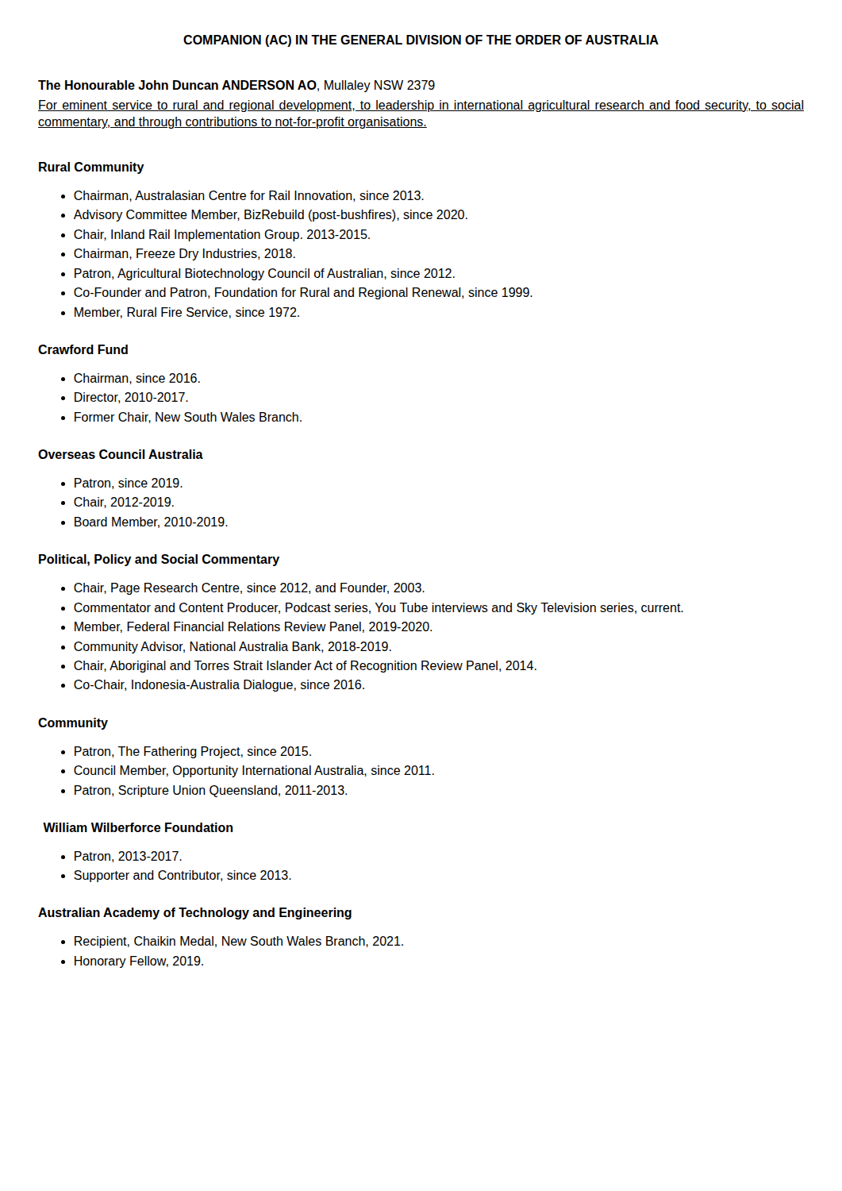COMPANION (AC) IN THE GENERAL DIVISION OF THE ORDER OF AUSTRALIA
The Honourable John Duncan ANDERSON AO, Mullaley NSW 2379
For eminent service to rural and regional development, to leadership in international agricultural research and food security, to social commentary, and through contributions to not-for-profit organisations.
Rural Community
Chairman, Australasian Centre for Rail Innovation, since 2013.
Advisory Committee Member, BizRebuild (post-bushfires), since 2020.
Chair, Inland Rail Implementation Group. 2013-2015.
Chairman, Freeze Dry Industries, 2018.
Patron, Agricultural Biotechnology Council of Australian, since 2012.
Co-Founder and Patron, Foundation for Rural and Regional Renewal, since 1999.
Member, Rural Fire Service, since 1972.
Crawford Fund
Chairman, since 2016.
Director, 2010-2017.
Former Chair, New South Wales Branch.
Overseas Council Australia
Patron, since 2019.
Chair, 2012-2019.
Board Member, 2010-2019.
Political, Policy and Social Commentary
Chair, Page Research Centre, since 2012, and Founder, 2003.
Commentator and Content Producer, Podcast series, You Tube interviews and Sky Television series, current.
Member, Federal Financial Relations Review Panel, 2019-2020.
Community Advisor, National Australia Bank, 2018-2019.
Chair, Aboriginal and Torres Strait Islander Act of Recognition Review Panel, 2014.
Co-Chair, Indonesia-Australia Dialogue, since 2016.
Community
Patron, The Fathering Project, since 2015.
Council Member, Opportunity International Australia, since 2011.
Patron, Scripture Union Queensland, 2011-2013.
William Wilberforce Foundation
Patron, 2013-2017.
Supporter and Contributor, since 2013.
Australian Academy of Technology and Engineering
Recipient, Chaikin Medal, New South Wales Branch, 2021.
Honorary Fellow, 2019.